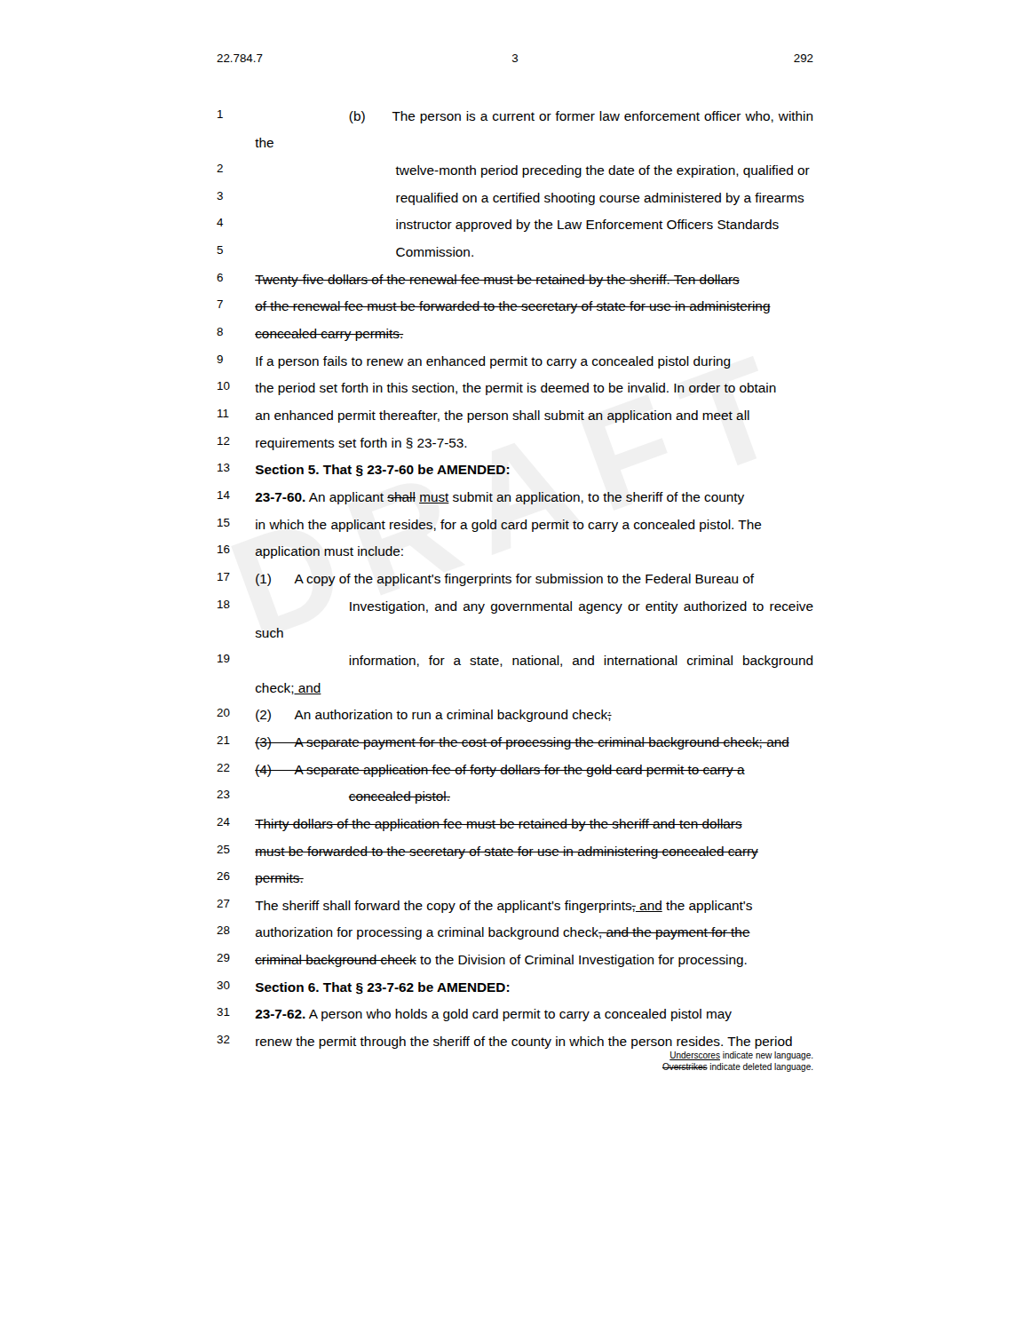DRAFT
22.784.7
3
292
| 1 | (b) The person is a current or former law enforcement officer who, within the |
| 2 | twelve-month period preceding the date of the expiration, qualified or |
| 3 | requalified on a certified shooting course administered by a firearms |
| 4 | instructor approved by the Law Enforcement Officers Standards |
| 5 | Commission. |
| 6 | Twenty-five dollars of the renewal fee must be retained by the sheriff. Ten dollars |
| 7 | of the renewal fee must be forwarded to the secretary of state for use in administering |
| 8 | concealed carry permits. |
| 9 | If a person fails to renew an enhanced permit to carry a concealed pistol during |
| 10 | the period set forth in this section, the permit is deemed to be invalid. In order to obtain |
| 11 | an enhanced permit thereafter, the person shall submit an application and meet all |
| 12 | requirements set forth in § 23-7-53. |
| 13 | Section 5. That § 23-7-60 be AMENDED: |
| 14 | 23-7-60. An applicant shall must submit an application, to the sheriff of the county |
| 15 | in which the applicant resides, for a gold card permit to carry a concealed pistol. The |
| 16 | application must include: |
| 17 | (1) A copy of the applicant's fingerprints for submission to the Federal Bureau of |
| 18 | Investigation, and any governmental agency or entity authorized to receive such |
| 19 | information, for a state, national, and international criminal background check; and |
| 20 | (2) An authorization to run a criminal background check ; |
| 21 | (3) A separate payment for the cost of processing the criminal background check; and |
| 22 | (4) A separate application fee of forty dollars for the gold card permit to carry a |
| 23 | concealed pistol. |
| 24 | Thirty dollars of the application fee must be retained by the sheriff and ten dollars |
| 25 | must be forwarded to the secretary of state for use in administering concealed carry |
| 26 | permits. |
| 27 | The sheriff shall forward the copy of the applicant's fingerprints , and the applicant's |
| 28 | authorization for processing a criminal background check , and the payment for the |
| 29 | criminal background check to the Division of Criminal Investigation for processing. |
| 30 | Section 6. That § 23-7-62 be AMENDED: |
| 31 | 23-7-62. A person who holds a gold card permit to carry a concealed pistol may |
| 32 | renew the permit through the sheriff of the county in which the person resides. The period |
Underscores indicate new language.
Overstrikes indicate deleted language.